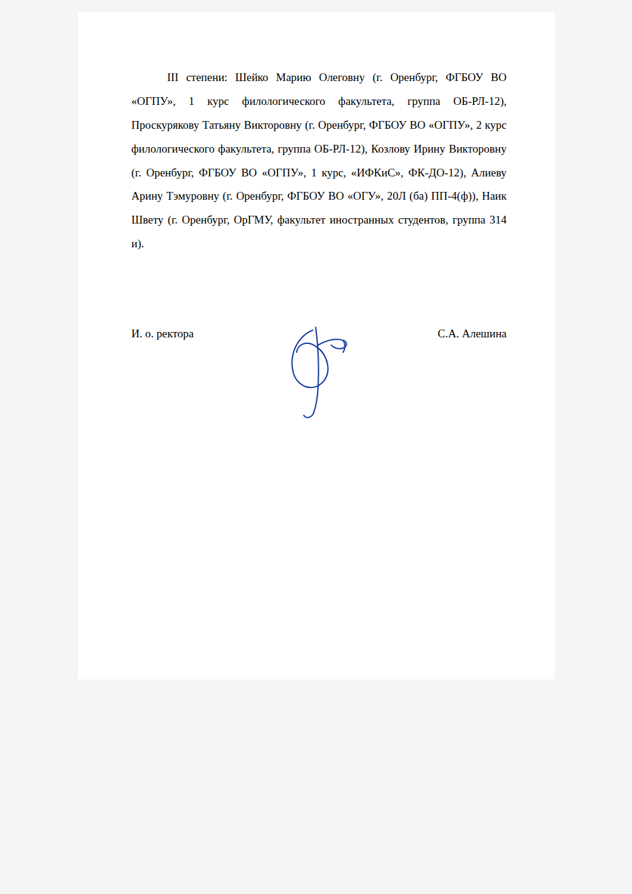III степени: Шейко Марию Олеговну (г. Оренбург, ФГБОУ ВО «ОГПУ», 1 курс филологического факультета, группа ОБ-РЛ-12), Проскурякову Татьяну Викторовну (г. Оренбург, ФГБОУ ВО «ОГПУ», 2 курс филологического факультета, группа ОБ-РЛ-12), Козлову Ирину Викторовну (г. Оренбург, ФГБОУ ВО «ОГПУ», 1 курс, «ИФКиС», ФК-ДО-12), Алиеву Арину Тэмуровну (г. Оренбург, ФГБОУ ВО «ОГУ», 20Л (ба) ПП-4(ф)), Наик Швету (г. Оренбург, ОрГМУ, факультет иностранных студентов, группа 314 и).
И. о. ректора
С.А. Алешина